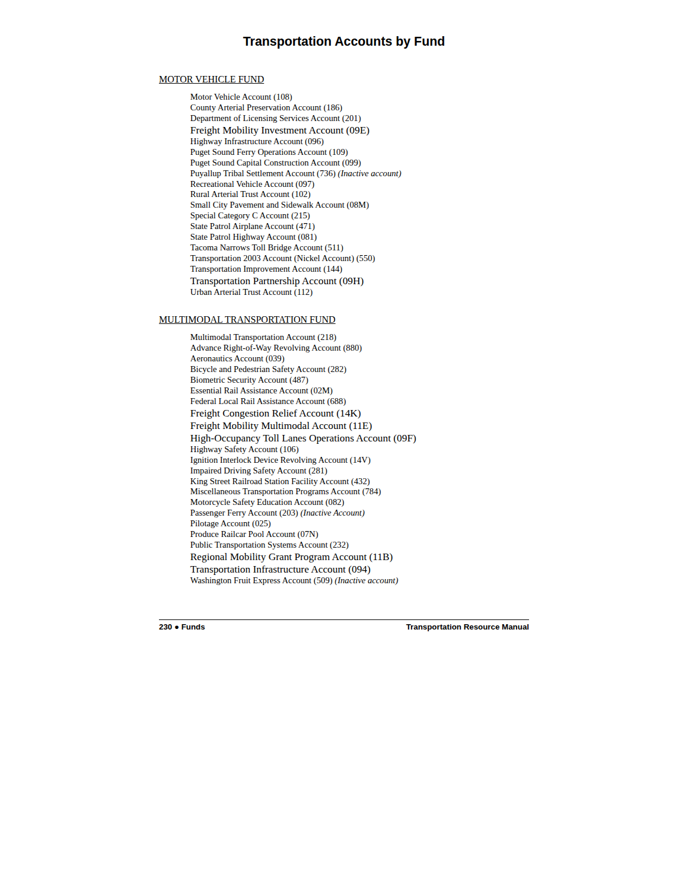Transportation Accounts by Fund
MOTOR VEHICLE FUND
Motor Vehicle Account (108)
County Arterial Preservation Account (186)
Department of Licensing Services Account (201)
Freight Mobility Investment Account (09E)
Highway Infrastructure Account (096)
Puget Sound Ferry Operations Account (109)
Puget Sound Capital Construction Account (099)
Puyallup Tribal Settlement Account (736) (Inactive account)
Recreational Vehicle Account (097)
Rural Arterial Trust Account (102)
Small City Pavement and Sidewalk Account (08M)
Special Category C Account (215)
State Patrol Airplane Account (471)
State Patrol Highway Account (081)
Tacoma Narrows Toll Bridge Account (511)
Transportation 2003 Account (Nickel Account) (550)
Transportation Improvement Account (144)
Transportation Partnership Account (09H)
Urban Arterial Trust Account (112)
MULTIMODAL TRANSPORTATION FUND
Multimodal Transportation Account (218)
Advance Right-of-Way Revolving Account (880)
Aeronautics Account (039)
Bicycle and Pedestrian Safety Account (282)
Biometric Security Account (487)
Essential Rail Assistance Account (02M)
Federal Local Rail Assistance Account (688)
Freight Congestion Relief Account (14K)
Freight Mobility Multimodal Account (11E)
High-Occupancy Toll Lanes Operations Account (09F)
Highway Safety Account (106)
Ignition Interlock Device Revolving Account (14V)
Impaired Driving Safety Account (281)
King Street Railroad Station Facility Account (432)
Miscellaneous Transportation Programs Account (784)
Motorcycle Safety Education Account (082)
Passenger Ferry Account (203) (Inactive Account)
Pilotage Account (025)
Produce Railcar Pool Account (07N)
Public Transportation Systems Account (232)
Regional Mobility Grant Program Account (11B)
Transportation Infrastructure Account (094)
Washington Fruit Express Account (509) (Inactive account)
230 ● Funds Transportation Resource Manual